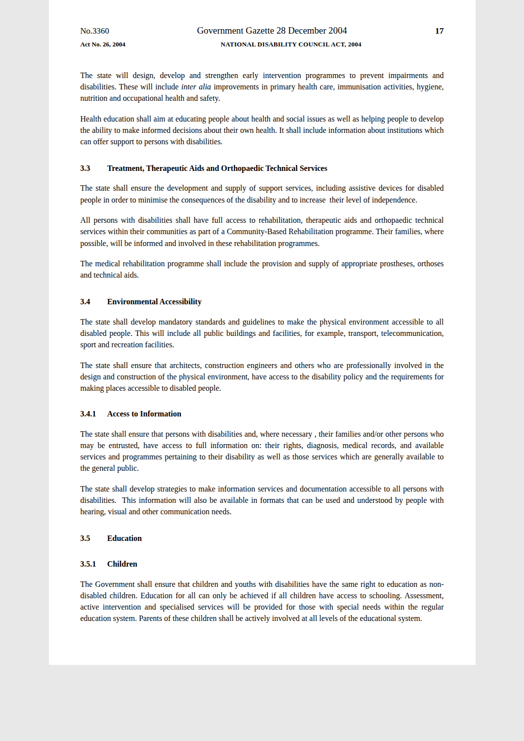No.3360 Government Gazette 28 December 2004 17
Act No. 26, 2004 NATIONAL DISABILITY COUNCIL ACT, 2004
The state will design, develop and strengthen early intervention programmes to prevent impairments and disabilities. These will include inter alia improvements in primary health care, immunisation activities, hygiene, nutrition and occupational health and safety.
Health education shall aim at educating people about health and social issues as well as helping people to develop the ability to make informed decisions about their own health. It shall include information about institutions which can offer support to persons with disabilities.
3.3 Treatment, Therapeutic Aids and Orthopaedic Technical Services
The state shall ensure the development and supply of support services, including assistive devices for disabled people in order to minimise the consequences of the disability and to increase their level of independence.
All persons with disabilities shall have full access to rehabilitation, therapeutic aids and orthopaedic technical services within their communities as part of a Community-Based Rehabilitation programme. Their families, where possible, will be informed and involved in these rehabilitation programmes.
The medical rehabilitation programme shall include the provision and supply of appropriate prostheses, orthoses and technical aids.
3.4 Environmental Accessibility
The state shall develop mandatory standards and guidelines to make the physical environment accessible to all disabled people. This will include all public buildings and facilities, for example, transport, telecommunication, sport and recreation facilities.
The state shall ensure that architects, construction engineers and others who are professionally involved in the design and construction of the physical environment, have access to the disability policy and the requirements for making places accessible to disabled people.
3.4.1 Access to Information
The state shall ensure that persons with disabilities and, where necessary , their families and/or other persons who may be entrusted, have access to full information on: their rights, diagnosis, medical records, and available services and programmes pertaining to their disability as well as those services which are generally available to the general public.
The state shall develop strategies to make information services and documentation accessible to all persons with disabilities. This information will also be available in formats that can be used and understood by people with hearing, visual and other communication needs.
3.5 Education
3.5.1 Children
The Government shall ensure that children and youths with disabilities have the same right to education as non-disabled children. Education for all can only be achieved if all children have access to schooling. Assessment, active intervention and specialised services will be provided for those with special needs within the regular education system. Parents of these children shall be actively involved at all levels of the educational system.